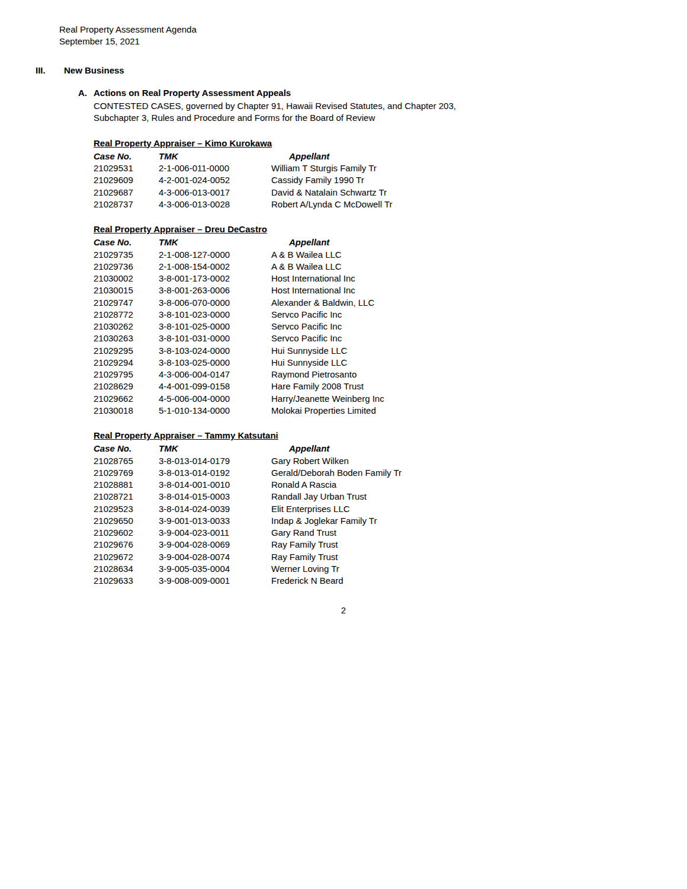Real Property Assessment Agenda
September 15, 2021
III. New Business
A. Actions on Real Property Assessment Appeals
CONTESTED CASES, governed by Chapter 91, Hawaii Revised Statutes, and Chapter 203,
Subchapter 3, Rules and Procedure and Forms for the Board of Review
Real Property Appraiser – Kimo Kurokawa
| Case No. | TMK | Appellant |
| --- | --- | --- |
| 21029531 | 2-1-006-011-0000 | William T Sturgis Family Tr |
| 21029609 | 4-2-001-024-0052 | Cassidy Family 1990 Tr |
| 21029687 | 4-3-006-013-0017 | David & Natalain Schwartz Tr |
| 21028737 | 4-3-006-013-0028 | Robert A/Lynda C McDowell Tr |
Real Property Appraiser – Dreu DeCastro
| Case No. | TMK | Appellant |
| --- | --- | --- |
| 21029735 | 2-1-008-127-0000 | A & B Wailea LLC |
| 21029736 | 2-1-008-154-0002 | A & B Wailea LLC |
| 21030002 | 3-8-001-173-0002 | Host International Inc |
| 21030015 | 3-8-001-263-0006 | Host International Inc |
| 21029747 | 3-8-006-070-0000 | Alexander & Baldwin, LLC |
| 21028772 | 3-8-101-023-0000 | Servco Pacific Inc |
| 21030262 | 3-8-101-025-0000 | Servco Pacific Inc |
| 21030263 | 3-8-101-031-0000 | Servco Pacific Inc |
| 21029295 | 3-8-103-024-0000 | Hui Sunnyside LLC |
| 21029294 | 3-8-103-025-0000 | Hui Sunnyside LLC |
| 21029795 | 4-3-006-004-0147 | Raymond Pietrosanto |
| 21028629 | 4-4-001-099-0158 | Hare Family 2008 Trust |
| 21029662 | 4-5-006-004-0000 | Harry/Jeanette Weinberg Inc |
| 21030018 | 5-1-010-134-0000 | Molokai Properties Limited |
Real Property Appraiser – Tammy Katsutani
| Case No. | TMK | Appellant |
| --- | --- | --- |
| 21028765 | 3-8-013-014-0179 | Gary Robert Wilken |
| 21029769 | 3-8-013-014-0192 | Gerald/Deborah Boden Family Tr |
| 21028881 | 3-8-014-001-0010 | Ronald A Rascia |
| 21028721 | 3-8-014-015-0003 | Randall Jay Urban Trust |
| 21029523 | 3-8-014-024-0039 | Elit Enterprises LLC |
| 21029650 | 3-9-001-013-0033 | Indap & Joglekar Family Tr |
| 21029602 | 3-9-004-023-0011 | Gary Rand Trust |
| 21029676 | 3-9-004-028-0069 | Ray Family Trust |
| 21029672 | 3-9-004-028-0074 | Ray Family Trust |
| 21028634 | 3-9-005-035-0004 | Werner Loving Tr |
| 21029633 | 3-9-008-009-0001 | Frederick N Beard |
2